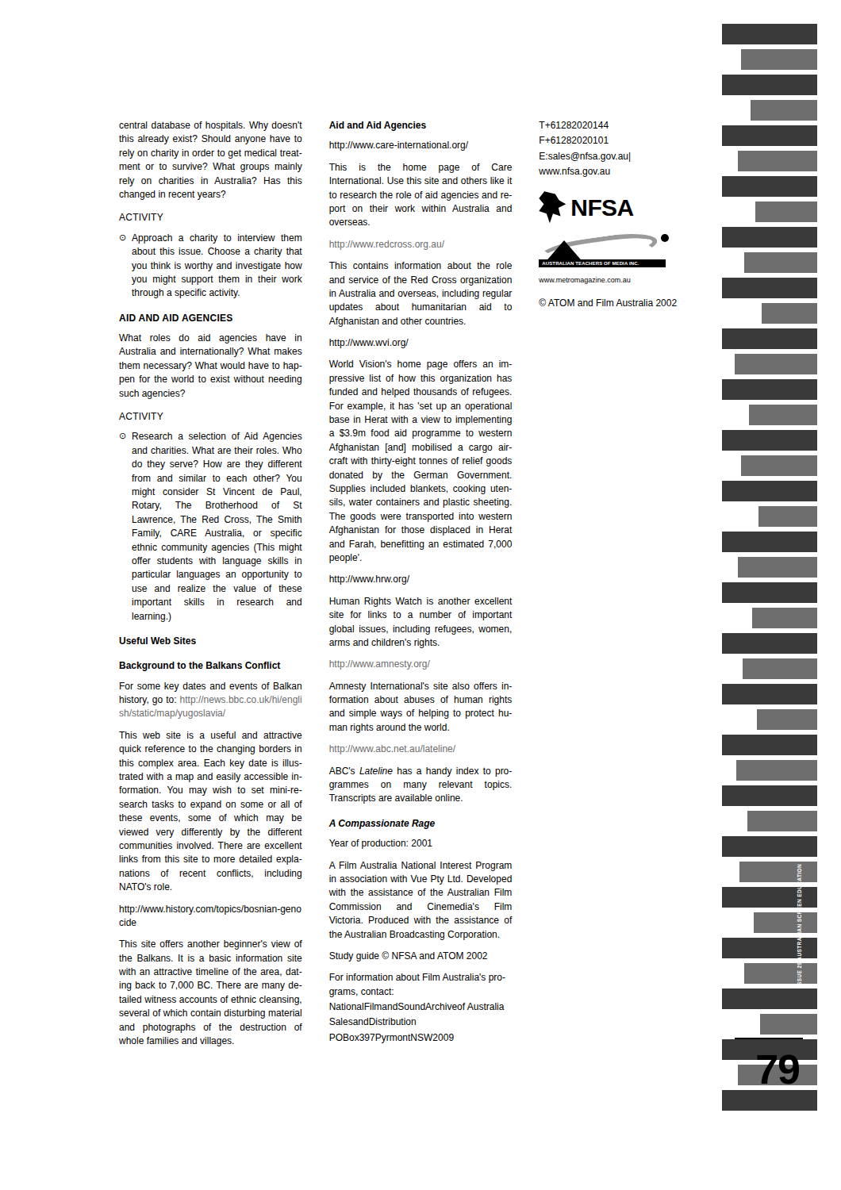ISSUE 29 AUSTRALIAN SCREEN EDUCATION
79
central database of hospitals. Why doesn't this already exist? Should anyone have to rely on charity in order to get medical treatment or to survive? What groups mainly rely on charities in Australia? Has this changed in recent years?
ACTIVITY
Approach a charity to interview them about this issue. Choose a charity that you think is worthy and investigate how you might support them in their work through a specific activity.
Aid and Aid Agencies
What roles do aid agencies have in Australia and internationally? What makes them necessary? What would have to happen for the world to exist without needing such agencies?
ACTIVITY
Research a selection of Aid Agencies and charities. What are their roles. Who do they serve? How are they different from and similar to each other? You might consider St Vincent de Paul, Rotary, The Brotherhood of St Lawrence, The Red Cross, The Smith Family, CARE Australia, or specific ethnic community agencies (This might offer students with language skills in particular languages an opportunity to use and realize the value of these important skills in research and learning.)
Useful Web Sites
Background to the Balkans Conflict
For some key dates and events of Balkan history, go to: http://news.bbc.co.uk/hi/english/static/map/yugoslavia/
This web site is a useful and attractive quick reference to the changing borders in this complex area. Each key date is illustrated with a map and easily accessible information. You may wish to set mini-research tasks to expand on some or all of these events, some of which may be viewed very differently by the different communities involved. There are excellent links from this site to more detailed explanations of recent conflicts, including NATO's role.
http://www.history.com/topics/bosnian-genocide
This site offers another beginner's view of the Balkans. It is a basic information site with an attractive timeline of the area, dating back to 7,000 BC. There are many detailed witness accounts of ethnic cleansing, several of which contain disturbing material and photographs of the destruction of whole families and villages.
Aid and Aid Agencies
http://www.care-international.org/
This is the home page of Care International. Use this site and others like it to research the role of aid agencies and report on their work within Australia and overseas.
http://www.redcross.org.au/
This contains information about the role and service of the Red Cross organization in Australia and overseas, including regular updates about humanitarian aid to Afghanistan and other countries.
http://www.wvi.org/
World Vision's home page offers an impressive list of how this organization has funded and helped thousands of refugees. For example, it has 'set up an operational base in Herat with a view to implementing a $3.9m food aid programme to western Afghanistan [and] mobilised a cargo aircraft with thirty-eight tonnes of relief goods donated by the German Government. Supplies included blankets, cooking utensils, water containers and plastic sheeting. The goods were transported into western Afghanistan for those displaced in Herat and Farah, benefitting an estimated 7,000 people'.
http://www.hrw.org/
Human Rights Watch is another excellent site for links to a number of important global issues, including refugees, women, arms and children's rights.
http://www.amnesty.org/
Amnesty International's site also offers information about abuses of human rights and simple ways of helping to protect human rights around the world.
http://www.abc.net.au/lateline/
ABC's Lateline has a handy index to programmes on many relevant topics. Transcripts are available online.
A Compassionate Rage
Year of production: 2001
A Film Australia National Interest Program in association with Vue Pty Ltd. Developed with the assistance of the Australian Film Commission and Cinemedia's Film Victoria. Produced with the assistance of the Australian Broadcasting Corporation.
Study guide © NFSA and ATOM 2002
For information about Film Australia's programs, contact:
NationalFilmandSoundArchiveof Australia
SalesandDistribution
POBox397PyrmontNSW2009
T+61282020144
F+61282020101
E:sales@nfsa.gov.au|
www.nfsa.gov.au
NFSA
AUSTRALIAN TEACHERS OF MEDIA INC.
www.metromagazine.com.au
© ATOM and Film Australia 2002